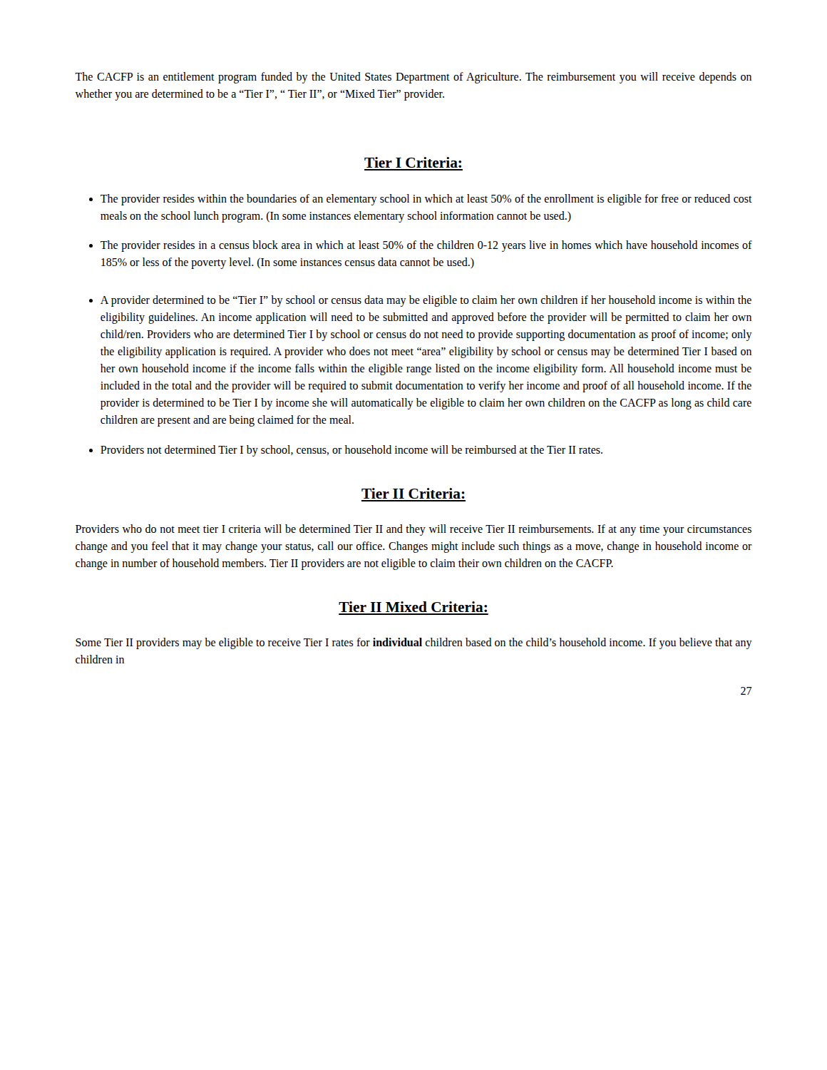The CACFP is an entitlement program funded by the United States Department of Agriculture. The reimbursement you will receive depends on whether you are determined to be a “Tier I”, “ Tier II”, or “Mixed Tier” provider.
Tier I Criteria:
The provider resides within the boundaries of an elementary school in which at least 50% of the enrollment is eligible for free or reduced cost meals on the school lunch program. (In some instances elementary school information cannot be used.)
The provider resides in a census block area in which at least 50% of the children 0-12 years live in homes which have household incomes of 185% or less of the poverty level. (In some instances census data cannot be used.)
A provider determined to be “Tier I” by school or census data may be eligible to claim her own children if her household income is within the eligibility guidelines. An income application will need to be submitted and approved before the provider will be permitted to claim her own child/ren. Providers who are determined Tier I by school or census do not need to provide supporting documentation as proof of income; only the eligibility application is required. A provider who does not meet “area” eligibility by school or census may be determined Tier I based on her own household income if the income falls within the eligible range listed on the income eligibility form. All household income must be included in the total and the provider will be required to submit documentation to verify her income and proof of all household income. If the provider is determined to be Tier I by income she will automatically be eligible to claim her own children on the CACFP as long as child care children are present and are being claimed for the meal.
Providers not determined Tier I by school, census, or household income will be reimbursed at the Tier II rates.
Tier II Criteria:
Providers who do not meet tier I criteria will be determined Tier II and they will receive Tier II reimbursements. If at any time your circumstances change and you feel that it may change your status, call our office. Changes might include such things as a move, change in household income or change in number of household members. Tier II providers are not eligible to claim their own children on the CACFP.
Tier II Mixed Criteria:
Some Tier II providers may be eligible to receive Tier I rates for individual children based on the child’s household income. If you believe that any children in
27